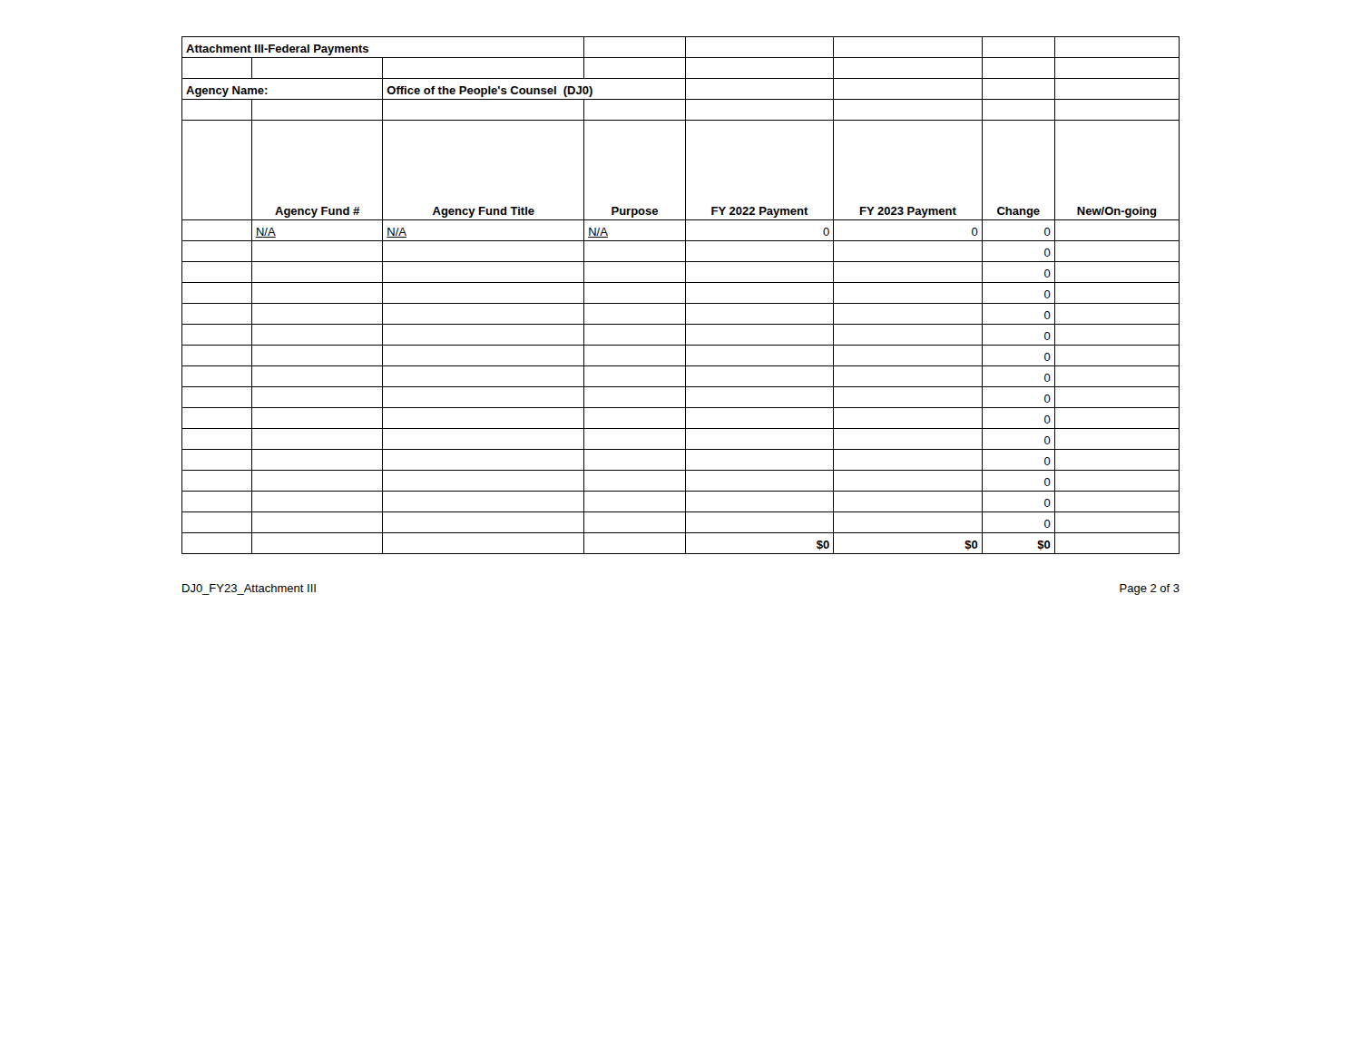| Attachment III-Federal Payments | | | | | |
| Agency Name: | Office of the People's Counsel (DJ0) | | | | |
| | Agency Fund # | Agency Fund Title | Purpose | FY 2022 Payment | FY 2023 Payment | Change | New/On-going |
| | N/A | N/A | N/A | 0 | 0 | 0 | |
| | | | | | | 0 | |
| | | | | | | 0 | |
| | | | | | | 0 | |
| | | | | | | 0 | |
| | | | | | | 0 | |
| | | | | | | 0 | |
| | | | | | | 0 | |
| | | | | | | 0 | |
| | | | | | | 0 | |
| | | | | | | 0 | |
| | | | | | | 0 | |
| | | | | | | 0 | |
| | | | | | | 0 | |
| | | | | | | 0 | |
| | | | | $0 | $0 | $0 | |
DJ0_FY23_Attachment III
Page 2 of 3